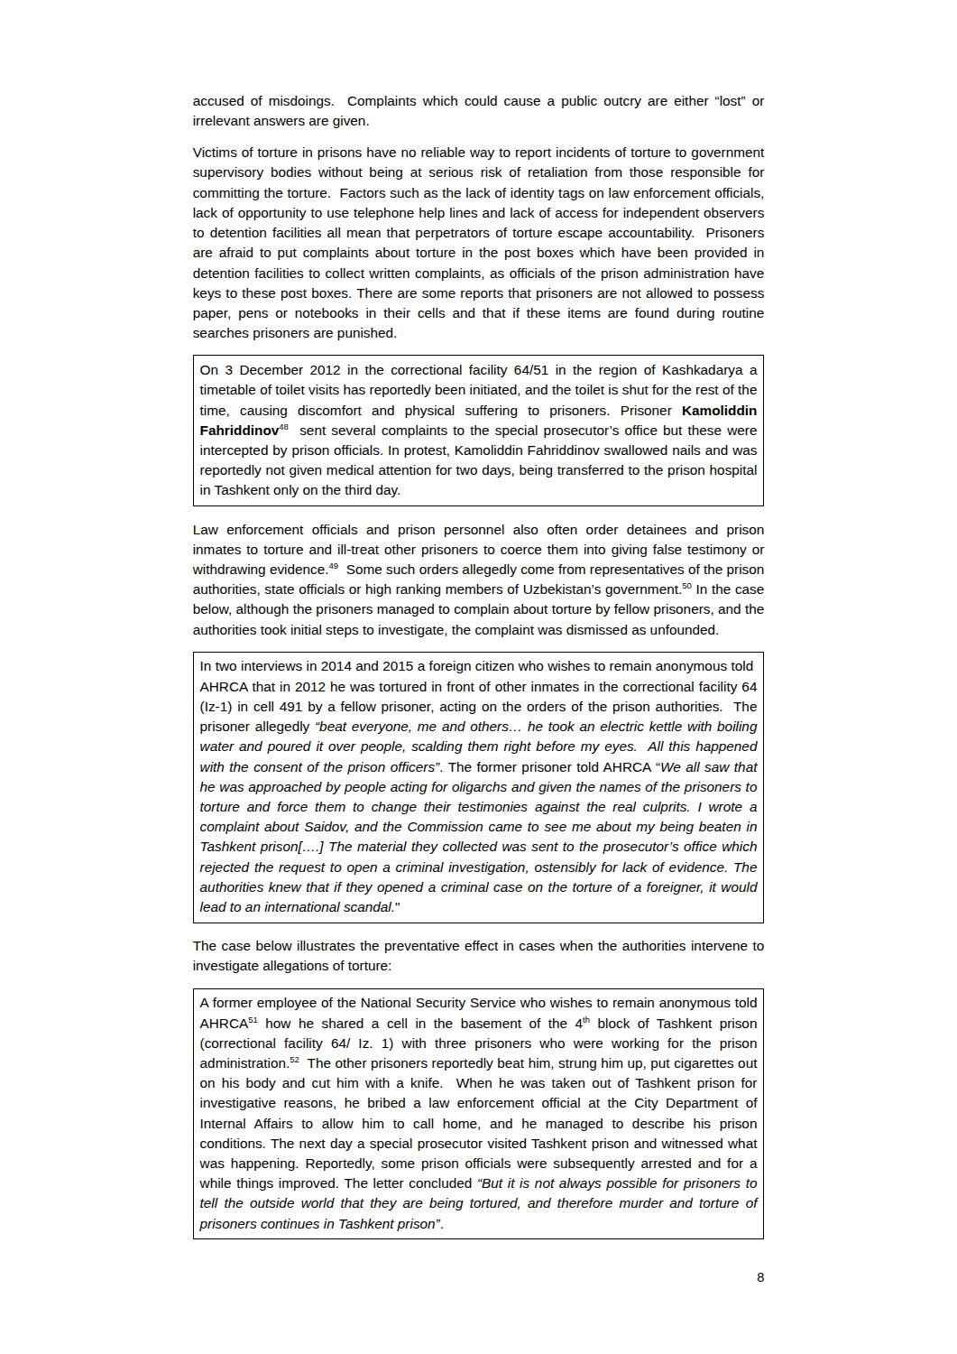accused of misdoings. Complaints which could cause a public outcry are either “lost” or irrelevant answers are given.
Victims of torture in prisons have no reliable way to report incidents of torture to government supervisory bodies without being at serious risk of retaliation from those responsible for committing the torture. Factors such as the lack of identity tags on law enforcement officials, lack of opportunity to use telephone help lines and lack of access for independent observers to detention facilities all mean that perpetrators of torture escape accountability. Prisoners are afraid to put complaints about torture in the post boxes which have been provided in detention facilities to collect written complaints, as officials of the prison administration have keys to these post boxes. There are some reports that prisoners are not allowed to possess paper, pens or notebooks in their cells and that if these items are found during routine searches prisoners are punished.
On 3 December 2012 in the correctional facility 64/51 in the region of Kashkadarya a timetable of toilet visits has reportedly been initiated, and the toilet is shut for the rest of the time, causing discomfort and physical suffering to prisoners. Prisoner Kamoliddin Fahriddinov48 sent several complaints to the special prosecutor’s office but these were intercepted by prison officials. In protest, Kamoliddin Fahriddinov swallowed nails and was reportedly not given medical attention for two days, being transferred to the prison hospital in Tashkent only on the third day.
Law enforcement officials and prison personnel also often order detainees and prison inmates to torture and ill-treat other prisoners to coerce them into giving false testimony or withdrawing evidence.49 Some such orders allegedly come from representatives of the prison authorities, state officials or high ranking members of Uzbekistan’s government.50 In the case below, although the prisoners managed to complain about torture by fellow prisoners, and the authorities took initial steps to investigate, the complaint was dismissed as unfounded.
In two interviews in 2014 and 2015 a foreign citizen who wishes to remain anonymous told AHRCA that in 2012 he was tortured in front of other inmates in the correctional facility 64 (Iz-1) in cell 491 by a fellow prisoner, acting on the orders of the prison authorities. The prisoner allegedly “beat everyone, me and others… he took an electric kettle with boiling water and poured it over people, scalding them right before my eyes. All this happened with the consent of the prison officers”. The former prisoner told AHRCA “We all saw that he was approached by people acting for oligarchs and given the names of the prisoners to torture and force them to change their testimonies against the real culprits. I wrote a complaint about Saidov, and the Commission came to see me about my being beaten in Tashkent prison[….] The material they collected was sent to the prosecutor’s office which rejected the request to open a criminal investigation, ostensibly for lack of evidence. The authorities knew that if they opened a criminal case on the torture of a foreigner, it would lead to an international scandal."
The case below illustrates the preventative effect in cases when the authorities intervene to investigate allegations of torture:
A former employee of the National Security Service who wishes to remain anonymous told AHRCA51 how he shared a cell in the basement of the 4th block of Tashkent prison (correctional facility 64/ Iz. 1) with three prisoners who were working for the prison administration.52 The other prisoners reportedly beat him, strung him up, put cigarettes out on his body and cut him with a knife. When he was taken out of Tashkent prison for investigative reasons, he bribed a law enforcement official at the City Department of Internal Affairs to allow him to call home, and he managed to describe his prison conditions. The next day a special prosecutor visited Tashkent prison and witnessed what was happening. Reportedly, some prison officials were subsequently arrested and for a while things improved. The letter concluded “But it is not always possible for prisoners to tell the outside world that they are being tortured, and therefore murder and torture of prisoners continues in Tashkent prison”.
8